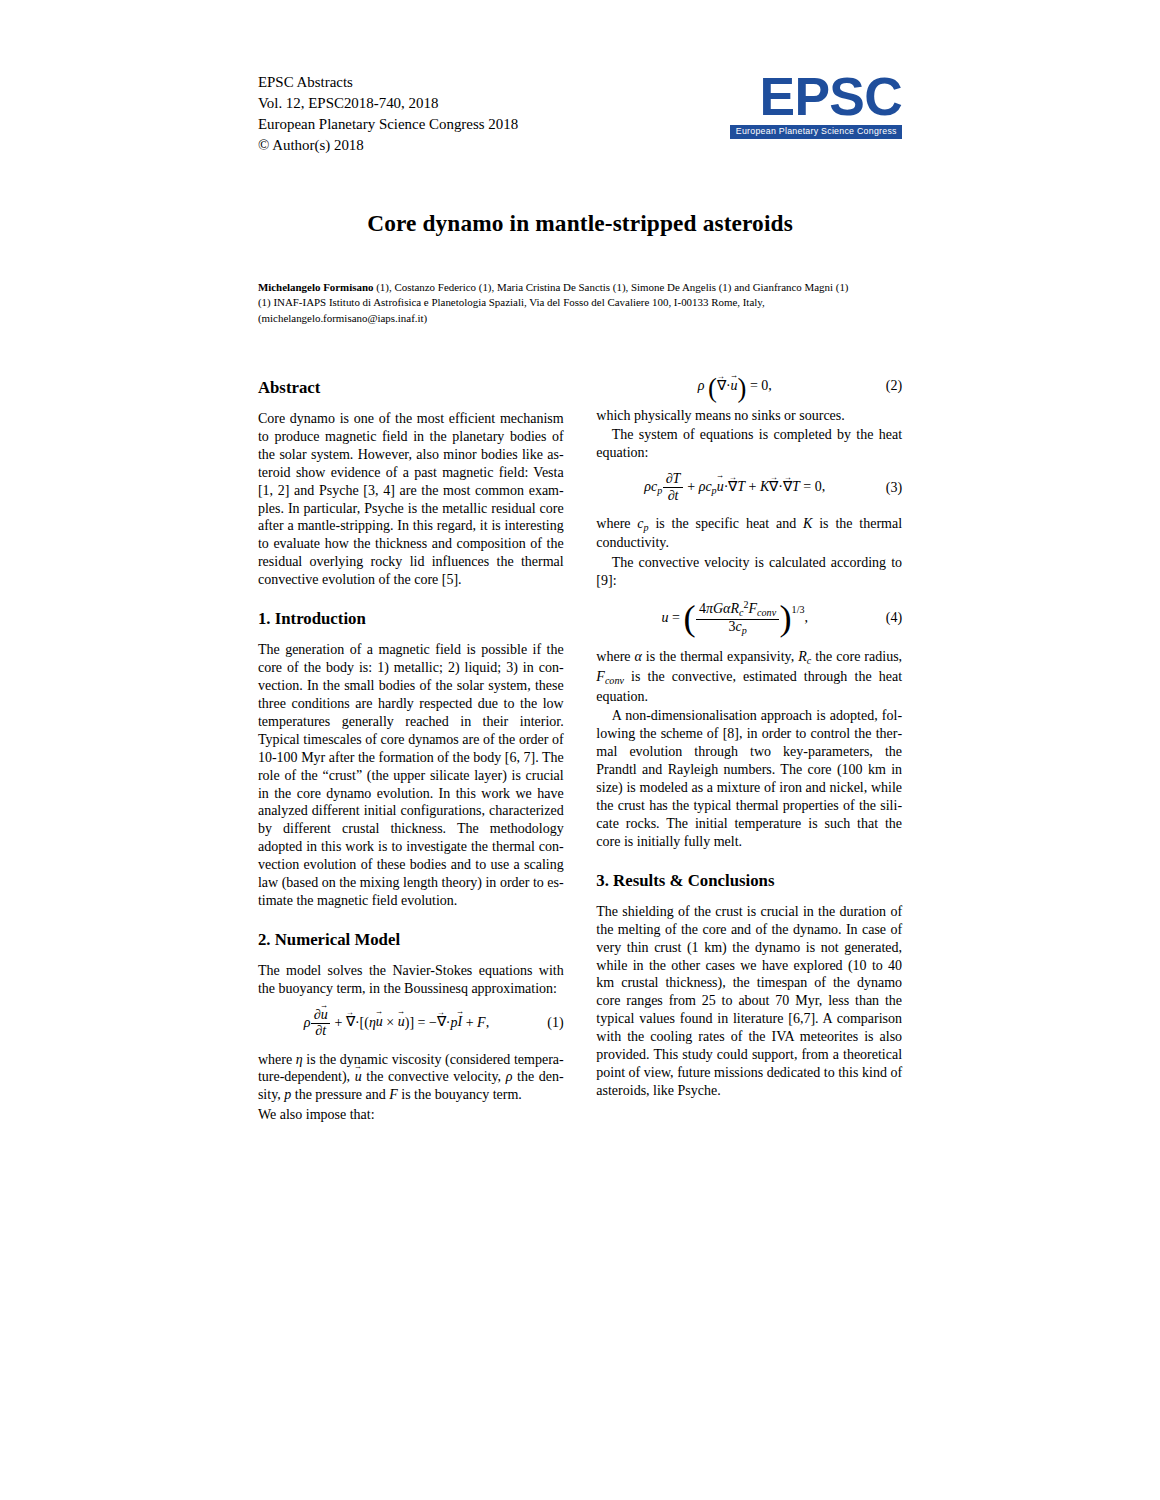EPSC Abstracts
Vol. 12, EPSC2018-740, 2018
European Planetary Science Congress 2018
© Author(s) 2018
EPSC European Planetary Science Congress
Core dynamo in mantle-stripped asteroids
Michelangelo Formisano (1), Costanzo Federico (1), Maria Cristina De Sanctis (1), Simone De Angelis (1) and Gianfranco Magni (1)
(1) INAF-IAPS Istituto di Astrofisica e Planetologia Spaziali, Via del Fosso del Cavaliere 100, I-00133 Rome, Italy, (michelangelo.formisano@iaps.inaf.it)
Abstract
Core dynamo is one of the most efficient mechanism to produce magnetic field in the planetary bodies of the solar system. However, also minor bodies like asteroid show evidence of a past magnetic field: Vesta [1, 2] and Psyche [3, 4] are the most common examples. In particular, Psyche is the metallic residual core after a mantle-stripping. In this regard, it is interesting to evaluate how the thickness and composition of the residual overlying rocky lid influences the thermal convective evolution of the core [5].
1. Introduction
The generation of a magnetic field is possible if the core of the body is: 1) metallic; 2) liquid; 3) in convection. In the small bodies of the solar system, these three conditions are hardly respected due to the low temperatures generally reached in their interior. Typical timescales of core dynamos are of the order of 10-100 Myr after the formation of the body [6, 7]. The role of the “crust” (the upper silicate layer) is crucial in the core dynamo evolution. In this work we have analyzed different initial configurations, characterized by different crustal thickness. The methodology adopted in this work is to investigate the thermal convection evolution of these bodies and to use a scaling law (based on the mixing length theory) in order to estimate the magnetic field evolution.
2. Numerical Model
The model solves the Navier-Stokes equations with the buoyancy term, in the Boussinesq approximation:
ρ∂u∂t + ∇·[(ηu × u)] = −∇·pI + F,
(1)
where η is the dynamic viscosity (considered temperature-dependent), u the convective velocity, ρ the density, p the pressure and F is the bouyancy term.
We also impose that:
ρ (∇·u) = 0,
(2)
which physically means no sinks or sources.
The system of equations is completed by the heat equation:
ρcp∂T∂t + ρcp u·∇T + K∇·∇T = 0,
(3)
where cp is the specific heat and K is the thermal conductivity.
The convective velocity is calculated according to [9]:
u = (4πGαRc2Fconv 3cp) 1/3,
(4)
where α is the thermal expansivity, Rc the core radius, Fconv is the convective, estimated through the heat equation.
A non-dimensionalisation approach is adopted, following the scheme of [8], in order to control the thermal evolution through two key-parameters, the Prandtl and Rayleigh numbers. The core (100 km in size) is modeled as a mixture of iron and nickel, while the crust has the typical thermal properties of the silicate rocks. The initial temperature is such that the core is initially fully melt.
3. Results & Conclusions
The shielding of the crust is crucial in the duration of the melting of the core and of the dynamo. In case of very thin crust (1 km) the dynamo is not generated, while in the other cases we have explored (10 to 40 km crustal thickness), the timespan of the dynamo core ranges from 25 to about 70 Myr, less than the typical values found in literature [6,7]. A comparison with the cooling rates of the IVA meteorites is also provided. This study could support, from a theoretical point of view, future missions dedicated to this kind of asteroids, like Psyche.